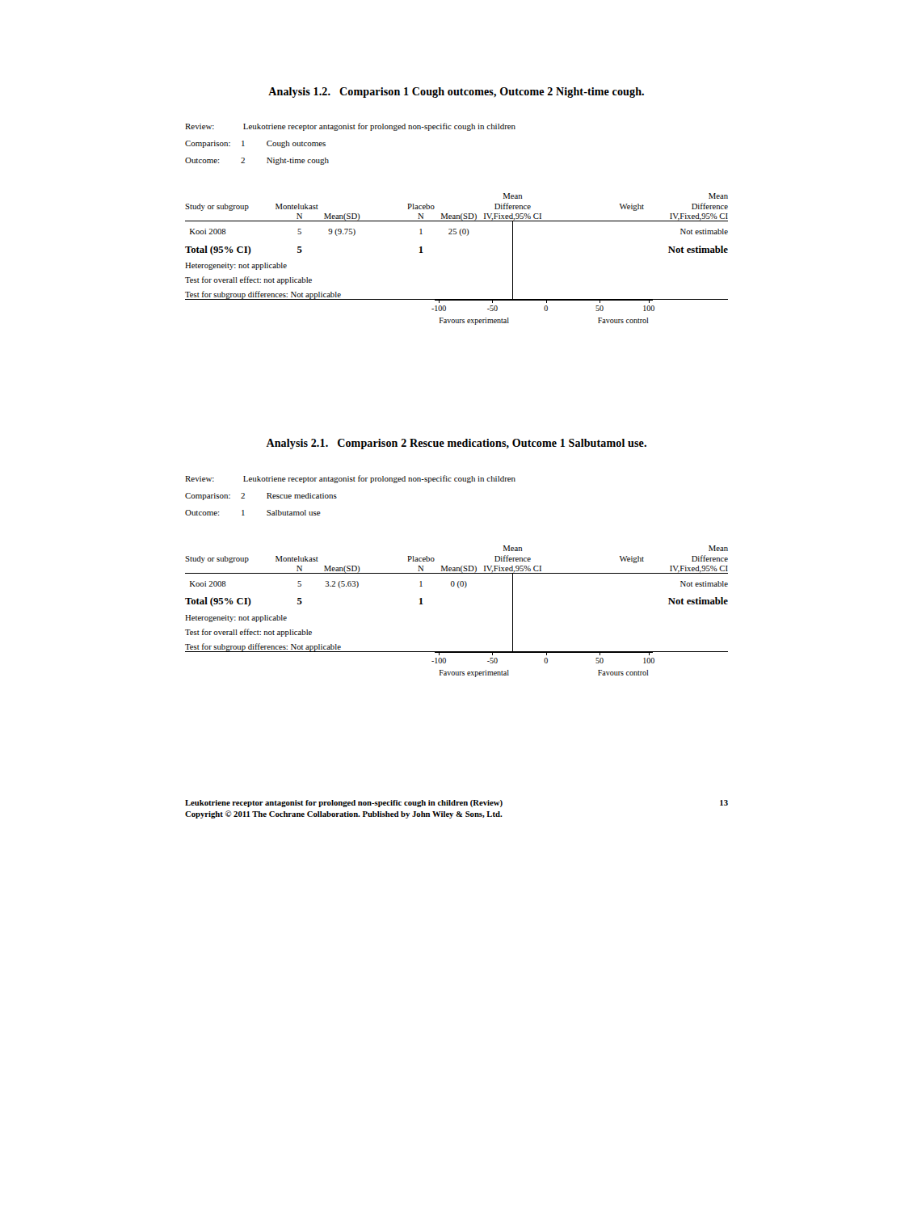Analysis 1.2. Comparison 1 Cough outcomes, Outcome 2 Night-time cough.
Review: Leukotriene receptor antagonist for prolonged non-specific cough in children
Comparison: 1 Cough outcomes
Outcome: 2 Night-time cough
| | | | | | | Mean | | | Mean |
| --- | --- | --- | --- | --- | --- | --- | --- | --- | --- |
| Study or subgroup | Montelukast | | | Placebo | | Difference | | Weight | Difference |
| | N | Mean(SD) | | N | Mean(SD) | IV,Fixed,95% CI | | | IV,Fixed,95% CI |
| Kooi 2008 | 5 | 9 (9.75) | | 1 | 25 (0) | | | | Not estimable |
| Total (95% CI) | 5 | | | 1 | | | | Not estimable |
| Heterogeneity: not applicable | | | | |
| Test for overall effect: not applicable | | | | |
| Test for subgroup differences: Not applicable | | | | |
| | -100 -50 0 50 100 Favours experimental Favours control | |
Analysis 2.1. Comparison 2 Rescue medications, Outcome 1 Salbutamol use.
Review: Leukotriene receptor antagonist for prolonged non-specific cough in children
Comparison: 2 Rescue medications
Outcome: 1 Salbutamol use
| | | | | | | Mean | | | Mean |
| --- | --- | --- | --- | --- | --- | --- | --- | --- | --- |
| Study or subgroup | Montelukast | | | Placebo | | Difference | | Weight | Difference |
| | N | Mean(SD) | | N | Mean(SD) | IV,Fixed,95% CI | | | IV,Fixed,95% CI |
| Kooi 2008 | 5 | 3.2 (5.63) | | 1 | 0 (0) | | | | Not estimable |
| Total (95% CI) | 5 | | | 1 | | | | Not estimable |
| Heterogeneity: not applicable | | | | |
| Test for overall effect: not applicable | | | | |
| Test for subgroup differences: Not applicable | | | | |
| | -100 -50 0 50 100 Favours experimental Favours control | |
13 Leukotriene receptor antagonist for prolonged non-specific cough in children (Review)
Copyright © 2011 The Cochrane Collaboration. Published by John Wiley & Sons, Ltd.